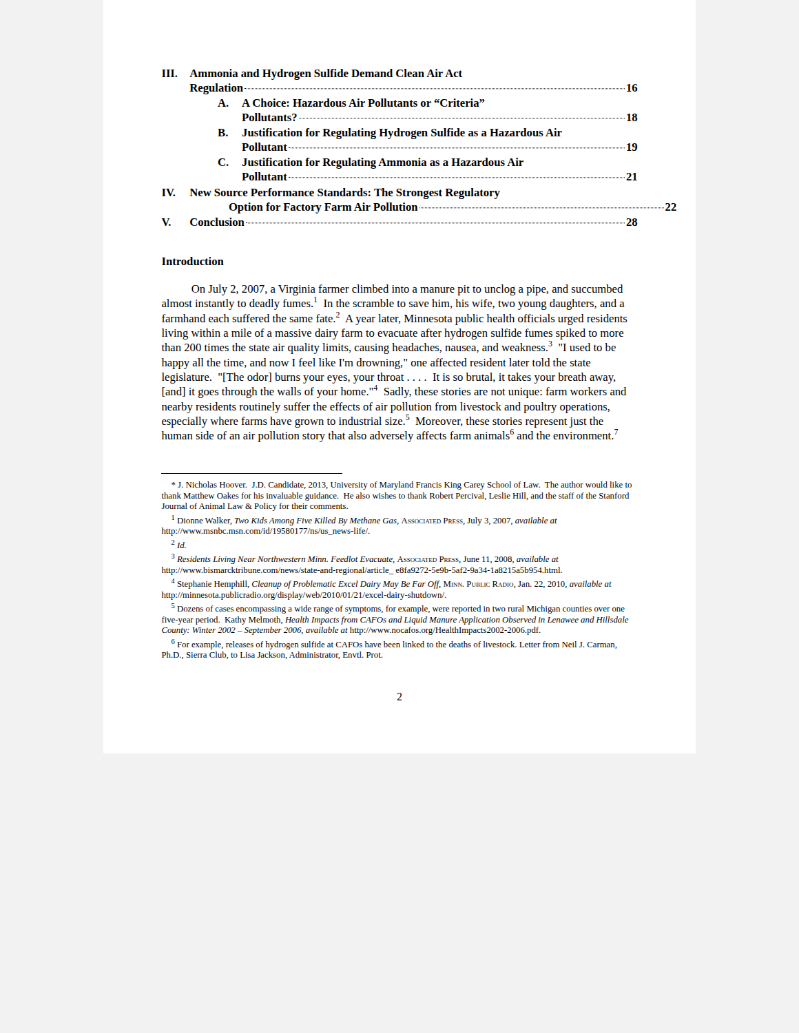III. Ammonia and Hydrogen Sulfide Demand Clean Air Act Regulation 16
A. A Choice: Hazardous Air Pollutants or “Criteria” Pollutants? 18
B. Justification for Regulating Hydrogen Sulfide as a Hazardous Air Pollutant 19
C. Justification for Regulating Ammonia as a Hazardous Air Pollutant 21
IV. New Source Performance Standards: The Strongest Regulatory Option for Factory Farm Air Pollution 22
V. Conclusion 28
Introduction
On July 2, 2007, a Virginia farmer climbed into a manure pit to unclog a pipe, and succumbed almost instantly to deadly fumes.1 In the scramble to save him, his wife, two young daughters, and a farmhand each suffered the same fate.2 A year later, Minnesota public health officials urged residents living within a mile of a massive dairy farm to evacuate after hydrogen sulfide fumes spiked to more than 200 times the state air quality limits, causing headaches, nausea, and weakness.3 "I used to be happy all the time, and now I feel like I'm drowning," one affected resident later told the state legislature. "[The odor] burns your eyes, your throat . . . . It is so brutal, it takes your breath away, [and] it goes through the walls of your home."4 Sadly, these stories are not unique: farm workers and nearby residents routinely suffer the effects of air pollution from livestock and poultry operations, especially where farms have grown to industrial size.5 Moreover, these stories represent just the human side of an air pollution story that also adversely affects farm animals6 and the environment.7
* J. Nicholas Hoover. J.D. Candidate, 2013, University of Maryland Francis King Carey School of Law. The author would like to thank Matthew Oakes for his invaluable guidance. He also wishes to thank Robert Percival, Leslie Hill, and the staff of the Stanford Journal of Animal Law & Policy for their comments.
1 Dionne Walker, Two Kids Among Five Killed By Methane Gas, Associated Press, July 3, 2007, available at http://www.msnbc.msn.com/id/19580177/ns/us_news-life/.
2 Id.
3 Residents Living Near Northwestern Minn. Feedlot Evacuate, Associated Press, June 11, 2008, available at http://www.bismarcktribune.com/news/state-and-regional/article_ e8fa9272-5e9b-5af2-9a34-1a8215a5b954.html.
4 Stephanie Hemphill, Cleanup of Problematic Excel Dairy May Be Far Off, Minn. Public Radio, Jan. 22, 2010, available at http://minnesota.publicradio.org/display/web/2010/01/21/excel-dairy-shutdown/.
5 Dozens of cases encompassing a wide range of symptoms, for example, were reported in two rural Michigan counties over one five-year period. Kathy Melmoth, Health Impacts from CAFOs and Liquid Manure Application Observed in Lenawee and Hillsdale County: Winter 2002 – September 2006, available at http://www.nocafos.org/HealthImpacts2002-2006.pdf.
6 For example, releases of hydrogen sulfide at CAFOs have been linked to the deaths of livestock. Letter from Neil J. Carman, Ph.D., Sierra Club, to Lisa Jackson, Administrator, Envtl. Prot.
2